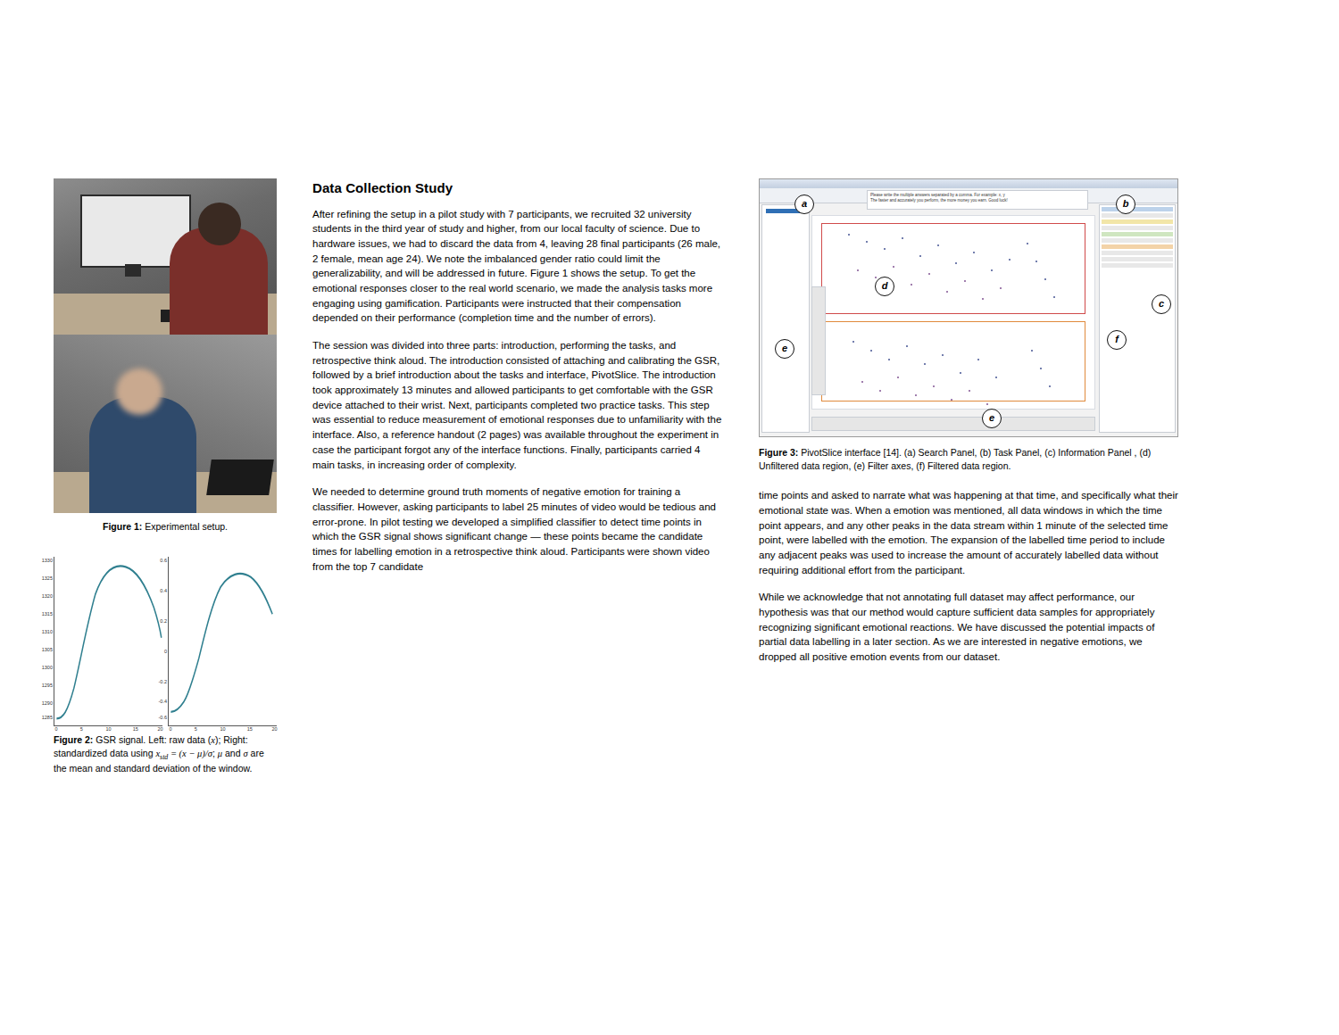Figure 1: Experimental setup.
1330 1325 1320 1315 1310 1305 1300 1295 1290 1285 0 5 10 15 20
0.6 0.4 0.2 0 -0.2 -0.4 -0.6 0 5 10 15 20
Figure 2: GSR signal. Left: raw data (x); Right: standardized data using xstd = (x − μ)/σ; μ and σ are the mean and standard deviation of the window.
Data Collection Study
After refining the setup in a pilot study with 7 participants, we recruited 32 university students in the third year of study and higher, from our local faculty of science. Due to hardware issues, we had to discard the data from 4, leaving 28 final participants (26 male, 2 female, mean age 24). We note the imbalanced gender ratio could limit the generalizability, and will be addressed in future. Figure 1 shows the setup. To get the emotional responses closer to the real world scenario, we made the analysis tasks more engaging using gamification. Participants were instructed that their compensation depended on their performance (completion time and the number of errors).
The session was divided into three parts: introduction, performing the tasks, and retrospective think aloud. The introduction consisted of attaching and calibrating the GSR, followed by a brief introduction about the tasks and interface, PivotSlice. The introduction took approximately 13 minutes and allowed participants to get comfortable with the GSR device attached to their wrist. Next, participants completed two practice tasks. This step was essential to reduce measurement of emotional responses due to unfamiliarity with the interface. Also, a reference handout (2 pages) was available throughout the experiment in case the participant forgot any of the interface functions. Finally, participants carried 4 main tasks, in increasing order of complexity.
We needed to determine ground truth moments of negative emotion for training a classifier. However, asking participants to label 25 minutes of video would be tedious and error-prone. In pilot testing we developed a simplified classifier to detect time points in which the GSR signal shows significant change — these points became the candidate times for labelling emotion in a retrospective think aloud. Participants were shown video from the top 7 candidate
Please write the multiple answers separated by a comma. For example: x, y
The faster and accurately you perform, the more money you earn. Good luck!
a
b
c
d
e
e
f
Figure 3: PivotSlice interface [14]. (a) Search Panel, (b) Task Panel, (c) Information Panel , (d) Unfiltered data region, (e) Filter axes, (f) Filtered data region.
time points and asked to narrate what was happening at that time, and specifically what their emotional state was. When a emotion was mentioned, all data windows in which the time point appears, and any other peaks in the data stream within 1 minute of the selected time point, were labelled with the emotion. The expansion of the labelled time period to include any adjacent peaks was used to increase the amount of accurately labelled data without requiring additional effort from the participant.
While we acknowledge that not annotating full dataset may affect performance, our hypothesis was that our method would capture sufficient data samples for appropriately recognizing significant emotional reactions. We have discussed the potential impacts of partial data labelling in a later section. As we are interested in negative emotions, we dropped all positive emotion events from our dataset.